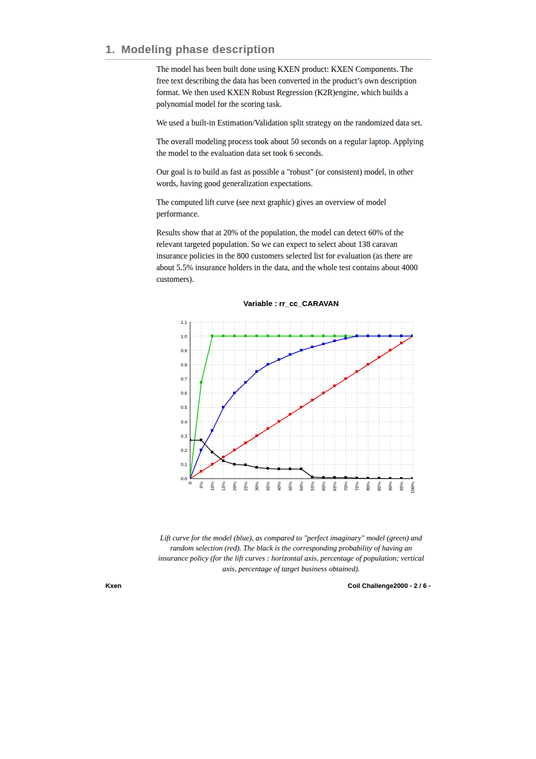1. Modeling phase description
The model has been built done using KXEN product: KXEN Components. The free text describing the data has been converted in the product’s own description format. We then used KXEN Robust Regression (K2R)engine, which builds a polynomial model for the scoring task.
We used a built-in Estimation/Validation split strategy on the randomized data set.
The overall modeling process took about 50 seconds on a regular laptop. Applying the model to the evaluation data set took 6 seconds.
Our goal is to build as fast as possible a "robust" (or consistent) model, in other words, having good generalization expectations.
The computed lift curve (see next graphic) gives an overview of model performance.
Results show that at 20% of the population, the model can detect 60% of the relevant targeted population. So we can expect to select about 138 caravan insurance policies in the 800 customers selected list for evaluation (as there are about 5.5% insurance holders in the data, and the whole test contains about 4000 customers).
Variable : rr_cc_CARAVAN
0.0 0.1 0.2 0.3 0.4 0.5 0.6 0.7 0.8 0.9 1.0 1.1 0 5% 10% 15% 20% 25% 30% 35% 40% 45% 50% 55% 60% 65% 70% 75% 80% 85% 90% 95% 100%
Lift curve for the model (blue), as compared to "perfect imaginary" model (green) and random selection (red). The black is the corresponding probability of having an insurance policy (for the lift curves : horizontal axis, percentage of population; vertical axis, percentage of target business obtained).
Kxen
Coil Challenge2000 - 2 / 6 -